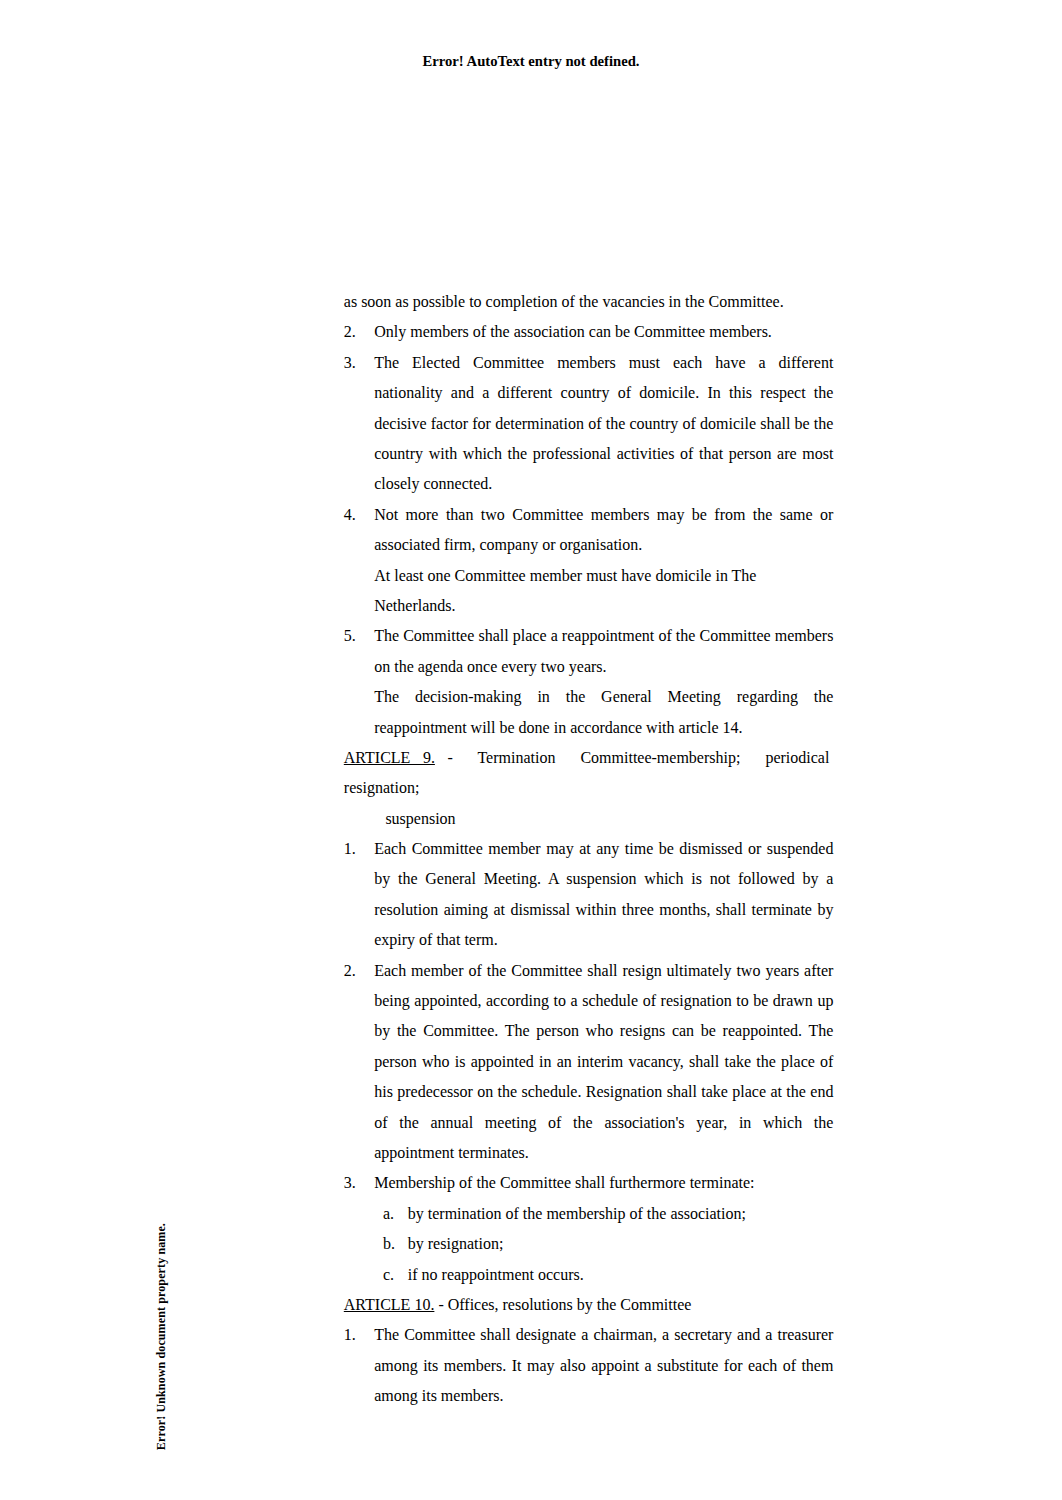Error! AutoText entry not defined.
Error! Unknown document property name.
as soon as possible to completion of the vacancies in the Committee.
2. Only members of the association can be Committee members.
3. The Elected Committee members must each have a different nationality and a different country of domicile. In this respect the decisive factor for determination of the country of domicile shall be the country with which the professional activities of that person are most closely connected.
4. Not more than two Committee members may be from the same or associated firm, company or organisation.
At least one Committee member must have domicile in The
Netherlands.
5. The Committee shall place a reappointment of the Committee members on the agenda once every two years.
The decision-making in the General Meeting regarding the reappointment will be done in accordance with article 14.
ARTICLE 9. - Termination Committee-membership; periodical resignation; suspension
1. Each Committee member may at any time be dismissed or suspended by the General Meeting. A suspension which is not followed by a resolution aiming at dismissal within three months, shall terminate by expiry of that term.
2. Each member of the Committee shall resign ultimately two years after being appointed, according to a schedule of resignation to be drawn up by the Committee. The person who resigns can be reappointed. The person who is appointed in an interim vacancy, shall take the place of his predecessor on the schedule. Resignation shall take place at the end of the annual meeting of the association's year, in which the appointment terminates.
3. Membership of the Committee shall furthermore terminate:
a. by termination of the membership of the association;
b. by resignation;
c. if no reappointment occurs.
ARTICLE 10. - Offices, resolutions by the Committee
1. The Committee shall designate a chairman, a secretary and a treasurer among its members. It may also appoint a substitute for each of them among its members.